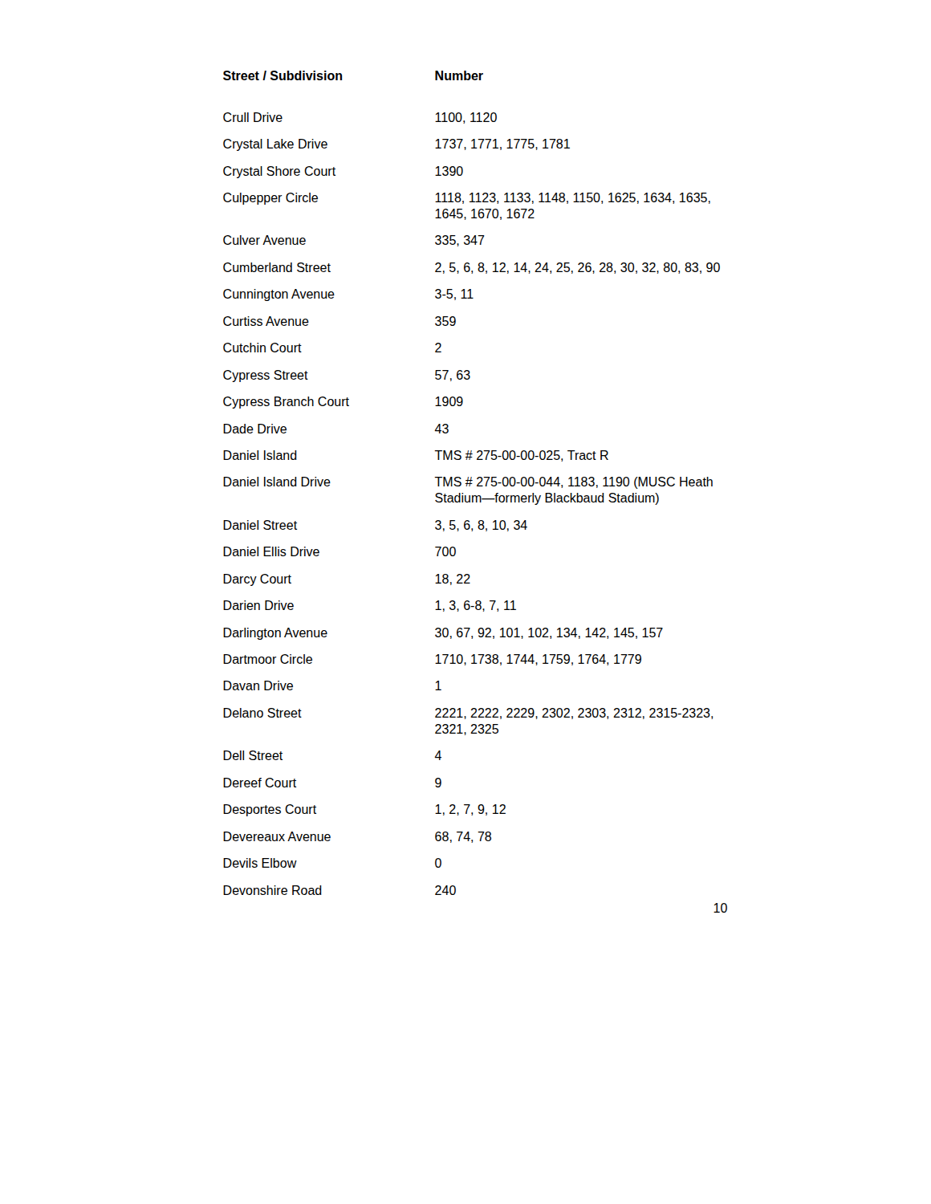| Street / Subdivision | Number |
| --- | --- |
| Crull Drive | 1100, 1120 |
| Crystal Lake Drive | 1737, 1771, 1775, 1781 |
| Crystal Shore Court | 1390 |
| Culpepper Circle | 1118, 1123, 1133, 1148, 1150, 1625, 1634, 1635, 1645, 1670, 1672 |
| Culver Avenue | 335, 347 |
| Cumberland Street | 2, 5, 6, 8, 12, 14, 24, 25, 26, 28, 30, 32, 80, 83, 90 |
| Cunnington Avenue | 3-5, 11 |
| Curtiss Avenue | 359 |
| Cutchin Court | 2 |
| Cypress Street | 57, 63 |
| Cypress Branch Court | 1909 |
| Dade Drive | 43 |
| Daniel Island | TMS # 275-00-00-025, Tract R |
| Daniel Island Drive | TMS # 275-00-00-044, 1183, 1190 (MUSC Heath Stadium—formerly Blackbaud Stadium) |
| Daniel Street | 3, 5, 6, 8, 10, 34 |
| Daniel Ellis Drive | 700 |
| Darcy Court | 18, 22 |
| Darien Drive | 1, 3, 6-8, 7, 11 |
| Darlington Avenue | 30, 67, 92, 101, 102, 134, 142, 145, 157 |
| Dartmoor Circle | 1710, 1738, 1744, 1759, 1764, 1779 |
| Davan Drive | 1 |
| Delano Street | 2221, 2222, 2229, 2302, 2303, 2312, 2315-2323, 2321, 2325 |
| Dell Street | 4 |
| Dereef Court | 9 |
| Desportes Court | 1, 2, 7, 9, 12 |
| Devereaux Avenue | 68, 74, 78 |
| Devils Elbow | 0 |
| Devonshire Road | 240 |
10